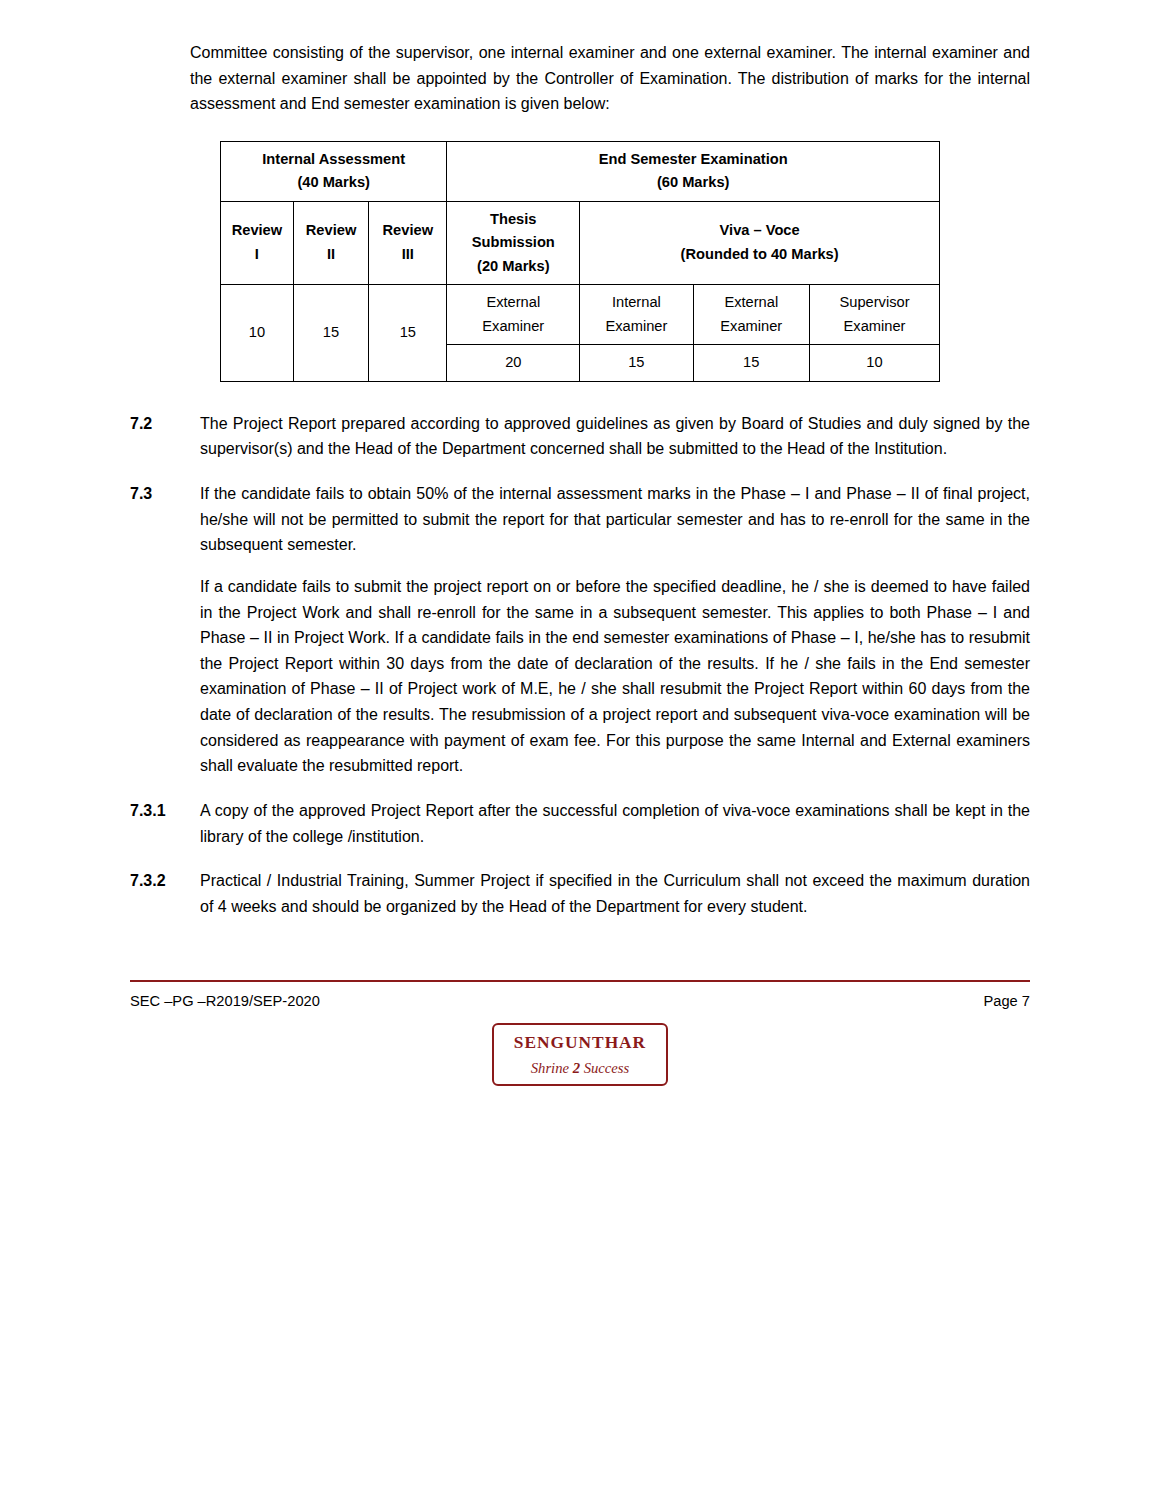Committee consisting of the supervisor, one internal examiner and one external examiner. The internal examiner and the external examiner shall be appointed by the Controller of Examination. The distribution of marks for the internal assessment and End semester examination is given below:
| Internal Assessment (40 Marks) | End Semester Examination (60 Marks) |
| --- | --- |
| Review I | Review II | Review III | Thesis Submission (20 Marks) | Viva – Voce (Rounded to 40 Marks) |
| 10 | 15 | 15 | External Examiner | Internal Examiner | External Examiner | Supervisor Examiner |
| 20 | 15 | 15 | 10 |
7.2
The Project Report prepared according to approved guidelines as given by Board of Studies and duly signed by the supervisor(s) and the Head of the Department concerned shall be submitted to the Head of the Institution.
7.3
If the candidate fails to obtain 50% of the internal assessment marks in the Phase – I and Phase – II of final project, he/she will not be permitted to submit the report for that particular semester and has to re-enroll for the same in the subsequent semester.
If a candidate fails to submit the project report on or before the specified deadline, he / she is deemed to have failed in the Project Work and shall re-enroll for the same in a subsequent semester. This applies to both Phase – I and Phase – II in Project Work. If a candidate fails in the end semester examinations of Phase – I, he/she has to resubmit the Project Report within 30 days from the date of declaration of the results. If he / she fails in the End semester examination of Phase – II of Project work of M.E, he / she shall resubmit the Project Report within 60 days from the date of declaration of the results. The resubmission of a project report and subsequent viva-voce examination will be considered as reappearance with payment of exam fee. For this purpose the same Internal and External examiners shall evaluate the resubmitted report.
7.3.1
A copy of the approved Project Report after the successful completion of viva-voce examinations shall be kept in the library of the college /institution.
7.3.2
Practical / Industrial Training, Summer Project if specified in the Curriculum shall not exceed the maximum duration of 4 weeks and should be organized by the Head of the Department for every student.
SEC –PG –R2019/SEP-2020
Page 7
SENGUNTHAR
Shrine 2 Success